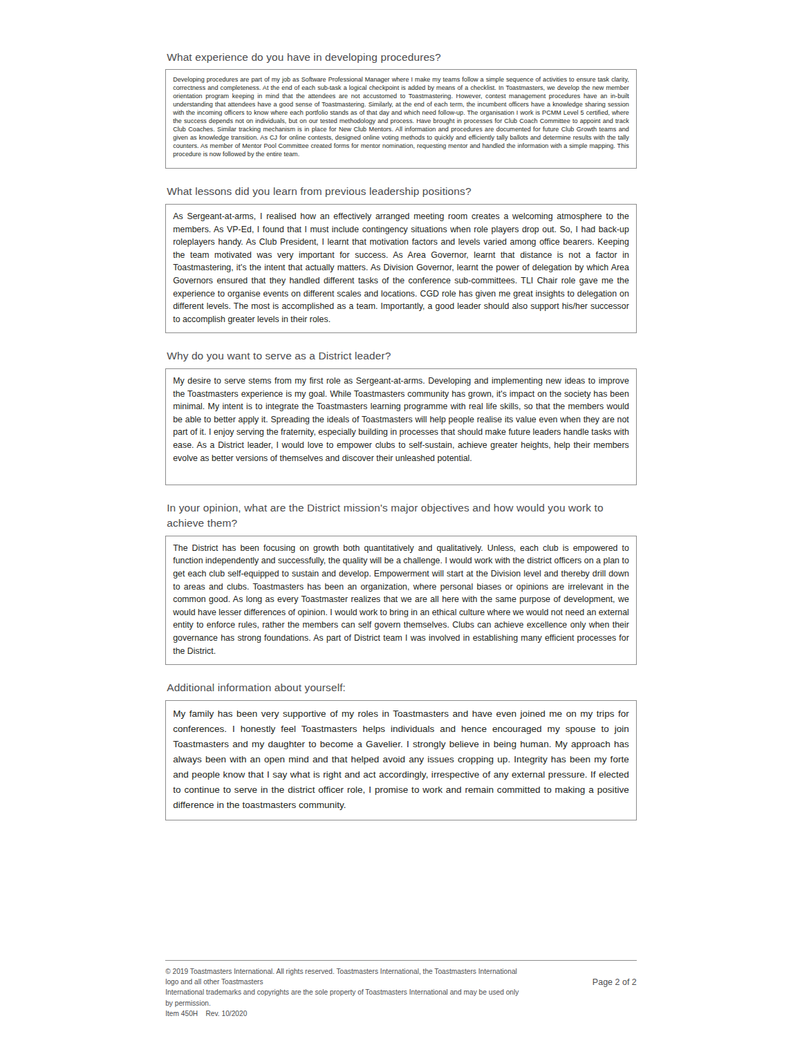What experience do you have in developing procedures?
Developing procedures are part of my job as Software Professional Manager where I make my teams follow a simple sequence of activities to ensure task clarity, correctness and completeness. At the end of each sub-task a logical checkpoint is added by means of a checklist. In Toastmasters, we develop the new member orientation program keeping in mind that the attendees are not accustomed to Toastmastering. However, contest management procedures have an in-built understanding that attendees have a good sense of Toastmastering. Similarly, at the end of each term, the incumbent officers have a knowledge sharing session with the incoming officers to know where each portfolio stands as of that day and which need follow-up. The organisation I work is PCMM Level 5 certified, where the success depends not on individuals, but on our tested methodology and process. Have brought in processes for Club Coach Committee to appoint and track Club Coaches. Similar tracking mechanism is in place for New Club Mentors. All information and procedures are documented for future Club Growth teams and given as knowledge transition. As CJ for online contests, designed online voting methods to quickly and efficiently tally ballots and determine results with the tally counters. As member of Mentor Pool Committee created forms for mentor nomination, requesting mentor and handled the information with a simple mapping. This procedure is now followed by the entire team.
What lessons did you learn from previous leadership positions?
As Sergeant-at-arms, I realised how an effectively arranged meeting room creates a welcoming atmosphere to the members. As VP-Ed, I found that I must include contingency situations when role players drop out. So, I had back-up roleplayers handy. As Club President, I learnt that motivation factors and levels varied among office bearers. Keeping the team motivated was very important for success. As Area Governor, learnt that distance is not a factor in Toastmastering, it's the intent that actually matters. As Division Governor, learnt the power of delegation by which Area Governors ensured that they handled different tasks of the conference sub-committees. TLI Chair role gave me the experience to organise events on different scales and locations. CGD role has given me great insights to delegation on different levels. The most is accomplished as a team. Importantly, a good leader should also support his/her successor to accomplish greater levels in their roles.
Why do you want to serve as a District leader?
My desire to serve stems from my first role as Sergeant-at-arms. Developing and implementing new ideas to improve the Toastmasters experience is my goal. While Toastmasters community has grown, it's impact on the society has been minimal. My intent is to integrate the Toastmasters learning programme with real life skills, so that the members would be able to better apply it. Spreading the ideals of Toastmasters will help people realise its value even when they are not part of it. I enjoy serving the fraternity, especially building in processes that should make future leaders handle tasks with ease. As a District leader, I would love to empower clubs to self-sustain, achieve greater heights, help their members evolve as better versions of themselves and discover their unleashed potential.
In your opinion, what are the District mission's major objectives and how would you work to achieve them?
The District has been focusing on growth both quantitatively and qualitatively. Unless, each club is empowered to function independently and successfully, the quality will be a challenge. I would work with the district officers on a plan to get each club self-equipped to sustain and develop. Empowerment will start at the Division level and thereby drill down to areas and clubs. Toastmasters has been an organization, where personal biases or opinions are irrelevant in the common good. As long as every Toastmaster realizes that we are all here with the same purpose of development, we would have lesser differences of opinion. I would work to bring in an ethical culture where we would not need an external entity to enforce rules, rather the members can self govern themselves. Clubs can achieve excellence only when their governance has strong foundations. As part of District team I was involved in establishing many efficient processes for the District.
Additional information about yourself:
My family has been very supportive of my roles in Toastmasters and have even joined me on my trips for conferences. I honestly feel Toastmasters helps individuals and hence encouraged my spouse to join Toastmasters and my daughter to become a Gavelier. I strongly believe in being human. My approach has always been with an open mind and that helped avoid any issues cropping up. Integrity has been my forte and people know that I say what is right and act accordingly, irrespective of any external pressure. If elected to continue to serve in the district officer role, I promise to work and remain committed to making a positive difference in the toastmasters community.
© 2019 Toastmasters International. All rights reserved. Toastmasters International, the Toastmasters International logo and all other Toastmasters
International trademarks and copyrights are the sole property of Toastmasters International and may be used only by permission.
Item 450H Rev. 10/2020
Page 2 of 2